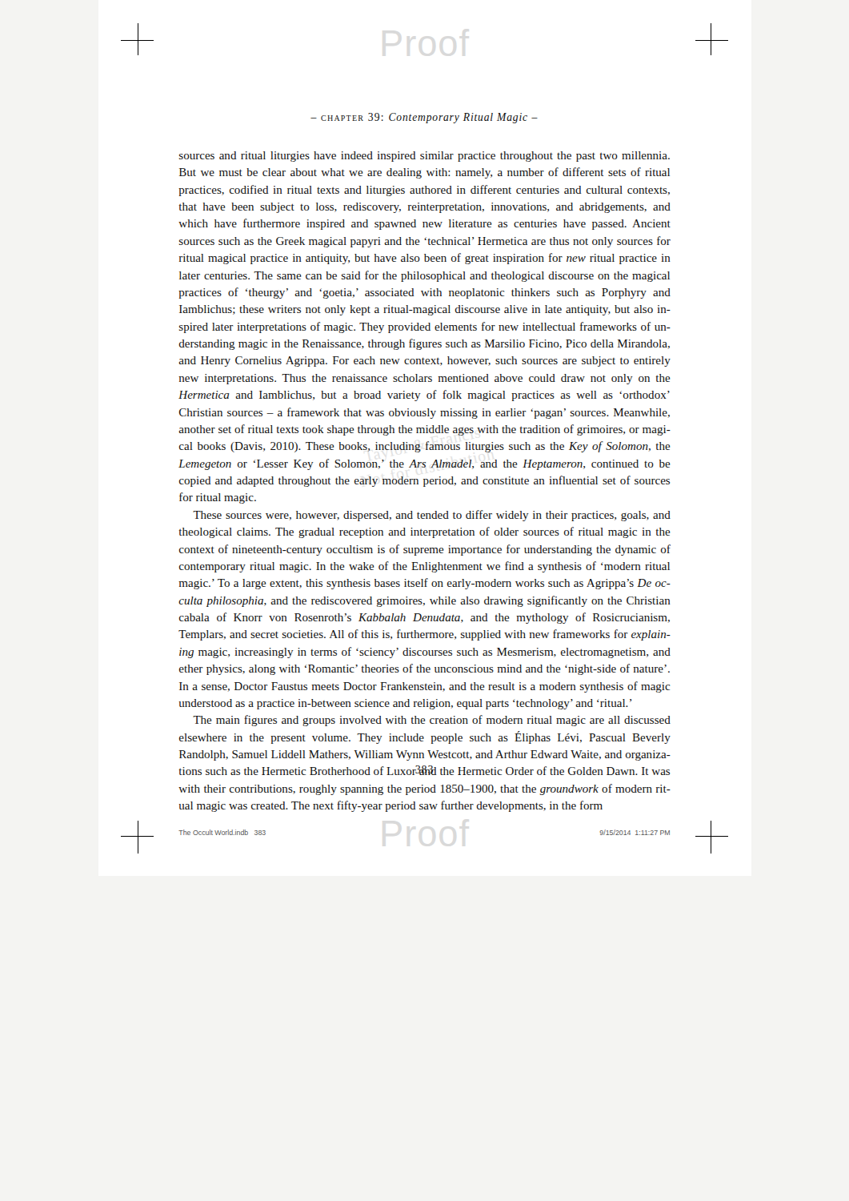Proof
Proof
Taylor & Francis
Not for distribution
– chapter 39: Contemporary Ritual Magic –
sources and ritual liturgies have indeed inspired similar practice throughout the past two millennia. But we must be clear about what we are dealing with: namely, a number of different sets of ritual practices, codified in ritual texts and liturgies authored in different centuries and cultural contexts, that have been subject to loss, rediscovery, reinterpretation, innovations, and abridgements, and which have furthermore inspired and spawned new literature as centuries have passed. Ancient sources such as the Greek magical papyri and the ‘technical’ Hermetica are thus not only sources for ritual magical practice in antiquity, but have also been of great inspiration for new ritual practice in later centuries. The same can be said for the philosophical and theological discourse on the magical practices of ‘theurgy’ and ‘goetia,’ associated with neoplatonic thinkers such as Porphyry and Iamblichus; these writers not only kept a ritual-magical discourse alive in late antiquity, but also inspired later interpretations of magic. They provided elements for new intellectual frameworks of understanding magic in the Renaissance, through figures such as Marsilio Ficino, Pico della Mirandola, and Henry Cornelius Agrippa. For each new context, however, such sources are subject to entirely new interpretations. Thus the renaissance scholars mentioned above could draw not only on the Hermetica and Iamblichus, but a broad variety of folk magical practices as well as ‘orthodox’ Christian sources – a framework that was obviously missing in earlier ‘pagan’ sources. Meanwhile, another set of ritual texts took shape through the middle ages with the tradition of grimoires, or magical books (Davis, 2010). These books, including famous liturgies such as the Key of Solomon, the Lemegeton or ‘Lesser Key of Solomon,’ the Ars Almadel, and the Heptameron, continued to be copied and adapted throughout the early modern period, and constitute an influential set of sources for ritual magic.
These sources were, however, dispersed, and tended to differ widely in their practices, goals, and theological claims. The gradual reception and interpretation of older sources of ritual magic in the context of nineteenth-century occultism is of supreme importance for understanding the dynamic of contemporary ritual magic. In the wake of the Enlightenment we find a synthesis of ‘modern ritual magic.’ To a large extent, this synthesis bases itself on early-modern works such as Agrippa’s De occulta philosophia, and the rediscovered grimoires, while also drawing significantly on the Christian cabala of Knorr von Rosenroth’s Kabbalah Denudata, and the mythology of Rosicrucianism, Templars, and secret societies. All of this is, furthermore, supplied with new frameworks for explaining magic, increasingly in terms of ‘sciency’ discourses such as Mesmerism, electromagnetism, and ether physics, along with ‘Romantic’ theories of the unconscious mind and the ‘night-side of nature’. In a sense, Doctor Faustus meets Doctor Frankenstein, and the result is a modern synthesis of magic understood as a practice in-between science and religion, equal parts ‘technology’ and ‘ritual.’
The main figures and groups involved with the creation of modern ritual magic are all discussed elsewhere in the present volume. They include people such as Éliphas Lévi, Pascual Beverly Randolph, Samuel Liddell Mathers, William Wynn Westcott, and Arthur Edward Waite, and organizations such as the Hermetic Brotherhood of Luxor and the Hermetic Order of the Golden Dawn. It was with their contributions, roughly spanning the period 1850–1900, that the groundwork of modern ritual magic was created. The next fifty-year period saw further developments, in the form
383
The Occult World.indb 383 9/15/2014 1:11:27 PM